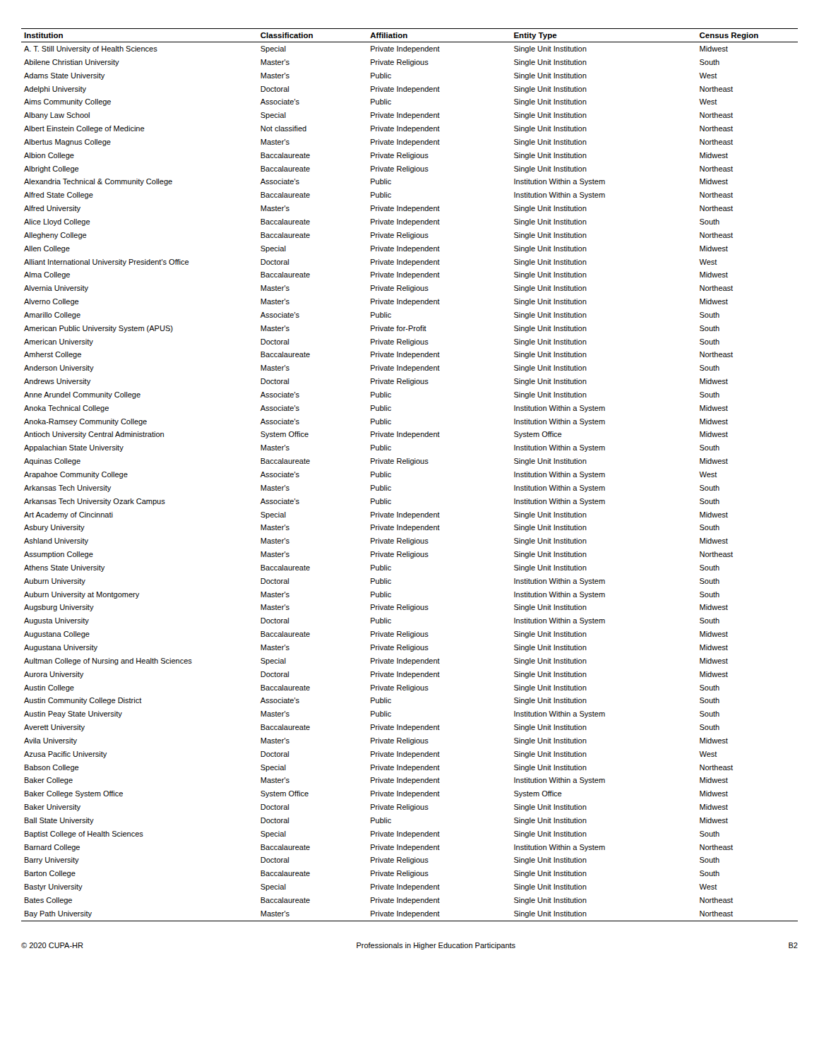| Institution | Classification | Affiliation | Entity Type | Census Region |
| --- | --- | --- | --- | --- |
| A. T. Still University of Health Sciences | Special | Private Independent | Single Unit Institution | Midwest |
| Abilene Christian University | Master's | Private Religious | Single Unit Institution | South |
| Adams State University | Master's | Public | Single Unit Institution | West |
| Adelphi University | Doctoral | Private Independent | Single Unit Institution | Northeast |
| Aims Community College | Associate's | Public | Single Unit Institution | West |
| Albany Law School | Special | Private Independent | Single Unit Institution | Northeast |
| Albert Einstein College of Medicine | Not classified | Private Independent | Single Unit Institution | Northeast |
| Albertus Magnus College | Master's | Private Independent | Single Unit Institution | Northeast |
| Albion College | Baccalaureate | Private Religious | Single Unit Institution | Midwest |
| Albright College | Baccalaureate | Private Religious | Single Unit Institution | Northeast |
| Alexandria Technical & Community College | Associate's | Public | Institution Within a System | Midwest |
| Alfred State College | Baccalaureate | Public | Institution Within a System | Northeast |
| Alfred University | Master's | Private Independent | Single Unit Institution | Northeast |
| Alice Lloyd College | Baccalaureate | Private Independent | Single Unit Institution | South |
| Allegheny College | Baccalaureate | Private Religious | Single Unit Institution | Northeast |
| Allen College | Special | Private Independent | Single Unit Institution | Midwest |
| Alliant International University President's Office | Doctoral | Private Independent | Single Unit Institution | West |
| Alma College | Baccalaureate | Private Independent | Single Unit Institution | Midwest |
| Alvernia University | Master's | Private Religious | Single Unit Institution | Northeast |
| Alverno College | Master's | Private Independent | Single Unit Institution | Midwest |
| Amarillo College | Associate's | Public | Single Unit Institution | South |
| American Public University System (APUS) | Master's | Private for-Profit | Single Unit Institution | South |
| American University | Doctoral | Private Religious | Single Unit Institution | South |
| Amherst College | Baccalaureate | Private Independent | Single Unit Institution | Northeast |
| Anderson University | Master's | Private Independent | Single Unit Institution | South |
| Andrews University | Doctoral | Private Religious | Single Unit Institution | Midwest |
| Anne Arundel Community College | Associate's | Public | Single Unit Institution | South |
| Anoka Technical College | Associate's | Public | Institution Within a System | Midwest |
| Anoka-Ramsey Community College | Associate's | Public | Institution Within a System | Midwest |
| Antioch University Central Administration | System Office | Private Independent | System Office | Midwest |
| Appalachian State University | Master's | Public | Institution Within a System | South |
| Aquinas College | Baccalaureate | Private Religious | Single Unit Institution | Midwest |
| Arapahoe Community College | Associate's | Public | Institution Within a System | West |
| Arkansas Tech University | Master's | Public | Institution Within a System | South |
| Arkansas Tech University Ozark Campus | Associate's | Public | Institution Within a System | South |
| Art Academy of Cincinnati | Special | Private Independent | Single Unit Institution | Midwest |
| Asbury University | Master's | Private Independent | Single Unit Institution | South |
| Ashland University | Master's | Private Religious | Single Unit Institution | Midwest |
| Assumption College | Master's | Private Religious | Single Unit Institution | Northeast |
| Athens State University | Baccalaureate | Public | Single Unit Institution | South |
| Auburn University | Doctoral | Public | Institution Within a System | South |
| Auburn University at Montgomery | Master's | Public | Institution Within a System | South |
| Augsburg University | Master's | Private Religious | Single Unit Institution | Midwest |
| Augusta University | Doctoral | Public | Institution Within a System | South |
| Augustana College | Baccalaureate | Private Religious | Single Unit Institution | Midwest |
| Augustana University | Master's | Private Religious | Single Unit Institution | Midwest |
| Aultman College of Nursing and Health Sciences | Special | Private Independent | Single Unit Institution | Midwest |
| Aurora University | Doctoral | Private Independent | Single Unit Institution | Midwest |
| Austin College | Baccalaureate | Private Religious | Single Unit Institution | South |
| Austin Community College District | Associate's | Public | Single Unit Institution | South |
| Austin Peay State University | Master's | Public | Institution Within a System | South |
| Averett University | Baccalaureate | Private Independent | Single Unit Institution | South |
| Avila University | Master's | Private Religious | Single Unit Institution | Midwest |
| Azusa Pacific University | Doctoral | Private Independent | Single Unit Institution | West |
| Babson College | Special | Private Independent | Single Unit Institution | Northeast |
| Baker College | Master's | Private Independent | Institution Within a System | Midwest |
| Baker College System Office | System Office | Private Independent | System Office | Midwest |
| Baker University | Doctoral | Private Religious | Single Unit Institution | Midwest |
| Ball State University | Doctoral | Public | Single Unit Institution | Midwest |
| Baptist College of Health Sciences | Special | Private Independent | Single Unit Institution | South |
| Barnard College | Baccalaureate | Private Independent | Institution Within a System | Northeast |
| Barry University | Doctoral | Private Religious | Single Unit Institution | South |
| Barton College | Baccalaureate | Private Religious | Single Unit Institution | South |
| Bastyr University | Special | Private Independent | Single Unit Institution | West |
| Bates College | Baccalaureate | Private Independent | Single Unit Institution | Northeast |
| Bay Path University | Master's | Private Independent | Single Unit Institution | Northeast |
© 2020 CUPA-HR
Professionals in Higher Education Participants
B2